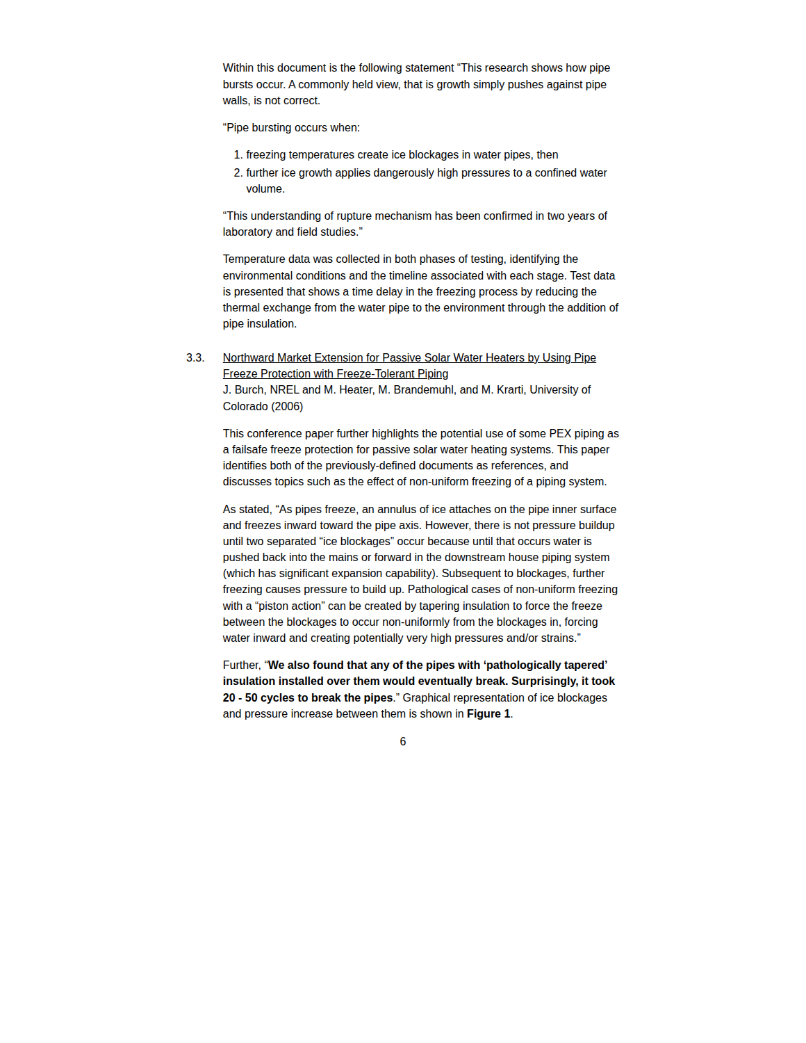Within this document is the following statement “This research shows how pipe bursts occur. A commonly held view, that is growth simply pushes against pipe walls, is not correct.
“Pipe bursting occurs when:
freezing temperatures create ice blockages in water pipes, then
further ice growth applies dangerously high pressures to a confined water volume.
“This understanding of rupture mechanism has been confirmed in two years of laboratory and field studies.”
Temperature data was collected in both phases of testing, identifying the environmental conditions and the timeline associated with each stage. Test data is presented that shows a time delay in the freezing process by reducing the thermal exchange from the water pipe to the environment through the addition of pipe insulation.
3.3.
Northward Market Extension for Passive Solar Water Heaters by Using Pipe Freeze Protection with Freeze-Tolerant Piping
J. Burch, NREL and M. Heater, M. Brandemuhl, and M. Krarti, University of Colorado (2006)
This conference paper further highlights the potential use of some PEX piping as a failsafe freeze protection for passive solar water heating systems. This paper identifies both of the previously-defined documents as references, and discusses topics such as the effect of non-uniform freezing of a piping system.
As stated, “As pipes freeze, an annulus of ice attaches on the pipe inner surface and freezes inward toward the pipe axis. However, there is not pressure buildup until two separated “ice blockages” occur because until that occurs water is pushed back into the mains or forward in the downstream house piping system (which has significant expansion capability). Subsequent to blockages, further freezing causes pressure to build up. Pathological cases of non-uniform freezing with a “piston action” can be created by tapering insulation to force the freeze between the blockages to occur non-uniformly from the blockages in, forcing water inward and creating potentially very high pressures and/or strains.”
Further, “We also found that any of the pipes with ‘pathologically tapered’ insulation installed over them would eventually break. Surprisingly, it took 20 - 50 cycles to break the pipes.” Graphical representation of ice blockages and pressure increase between them is shown in Figure 1.
6